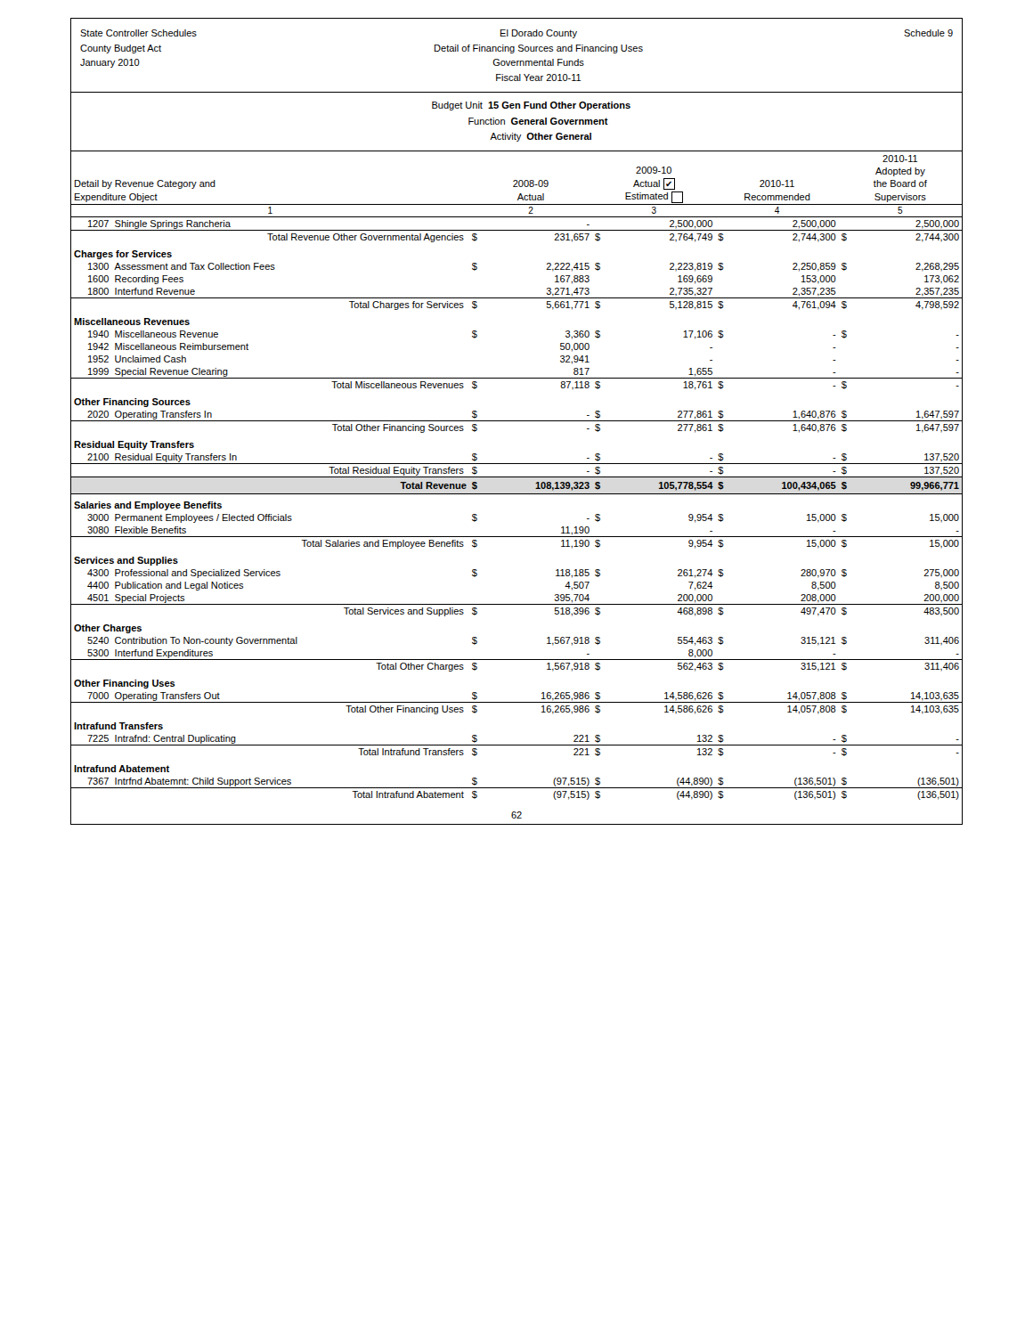State Controller Schedules
County Budget Act
January 2010
El Dorado County
Detail of Financing Sources and Financing Uses
Governmental Funds
Fiscal Year 2010-11
Schedule 9
Budget Unit 15 Gen Fund Other Operations
Function General Government
Activity Other General
| Detail by Revenue Category and Expenditure Object | 2008-09 Actual | 2009-10 Actual ✔ Estimated | 2010-11 Recommended | 2010-11 Adopted by the Board of Supervisors |
| --- | --- | --- | --- | --- |
| 1 | 2 | 3 | 4 | 5 |
| 1207 Shingle Springs Rancheria | | - | | 2,500,000 | | 2,500,000 | | 2,500,000 |
| Total Revenue Other Governmental Agencies | $ | 231,657 | $ | 2,764,749 | $ | 2,744,300 | $ | 2,744,300 |
| Charges for Services |
| 1300 Assessment and Tax Collection Fees | $ | 2,222,415 | $ | 2,223,819 | $ | 2,250,859 | $ | 2,268,295 |
| 1600 Recording Fees | | 167,883 | | 169,669 | | 153,000 | | 173,062 |
| 1800 Interfund Revenue | | 3,271,473 | | 2,735,327 | | 2,357,235 | | 2,357,235 |
| Total Charges for Services | $ | 5,661,771 | $ | 5,128,815 | $ | 4,761,094 | $ | 4,798,592 |
| Miscellaneous Revenues |
| 1940 Miscellaneous Revenue | $ | 3,360 | $ | 17,106 | $ | - | $ | - |
| 1942 Miscellaneous Reimbursement | | 50,000 | | - | | - | | - |
| 1952 Unclaimed Cash | | 32,941 | | - | | - | | - |
| 1999 Special Revenue Clearing | | 817 | | 1,655 | | - | | - |
| Total Miscellaneous Revenues | $ | 87,118 | $ | 18,761 | $ | - | $ | - |
| Other Financing Sources |
| 2020 Operating Transfers In | $ | - | $ | 277,861 | $ | 1,640,876 | $ | 1,647,597 |
| Total Other Financing Sources | $ | - | $ | 277,861 | $ | 1,640,876 | $ | 1,647,597 |
| Residual Equity Transfers |
| 2100 Residual Equity Transfers In | $ | - | $ | - | $ | - | $ | 137,520 |
| Total Residual Equity Transfers | $ | - | $ | - | $ | - | $ | 137,520 |
| Total Revenue | $ | 108,139,323 | $ | 105,778,554 | $ | 100,434,065 | $ | 99,966,771 |
| Salaries and Employee Benefits |
| 3000 Permanent Employees / Elected Officials | $ | - | $ | 9,954 | $ | 15,000 | $ | 15,000 |
| 3080 Flexible Benefits | | 11,190 | | - | | - | | - |
| Total Salaries and Employee Benefits | $ | 11,190 | $ | 9,954 | $ | 15,000 | $ | 15,000 |
| Services and Supplies |
| 4300 Professional and Specialized Services | $ | 118,185 | $ | 261,274 | $ | 280,970 | $ | 275,000 |
| 4400 Publication and Legal Notices | | 4,507 | | 7,624 | | 8,500 | | 8,500 |
| 4501 Special Projects | | 395,704 | | 200,000 | | 208,000 | | 200,000 |
| Total Services and Supplies | $ | 518,396 | $ | 468,898 | $ | 497,470 | $ | 483,500 |
| Other Charges |
| 5240 Contribution To Non-county Governmental | $ | 1,567,918 | $ | 554,463 | $ | 315,121 | $ | 311,406 |
| 5300 Interfund Expenditures | | - | | 8,000 | | - | | - |
| Total Other Charges | $ | 1,567,918 | $ | 562,463 | $ | 315,121 | $ | 311,406 |
| Other Financing Uses |
| 7000 Operating Transfers Out | $ | 16,265,986 | $ | 14,586,626 | $ | 14,057,808 | $ | 14,103,635 |
| Total Other Financing Uses | $ | 16,265,986 | $ | 14,586,626 | $ | 14,057,808 | $ | 14,103,635 |
| Intrafund Transfers |
| 7225 Intrafnd: Central Duplicating | $ | 221 | $ | 132 | $ | - | $ | - |
| Total Intrafund Transfers | $ | 221 | $ | 132 | $ | - | $ | - |
| Intrafund Abatement |
| 7367 Intrfnd Abatemnt: Child Support Services | $ | (97,515) | $ | (44,890) | $ | (136,501) | $ | (136,501) |
| Total Intrafund Abatement | $ | (97,515) | $ | (44,890) | $ | (136,501) | $ | (136,501) |
62